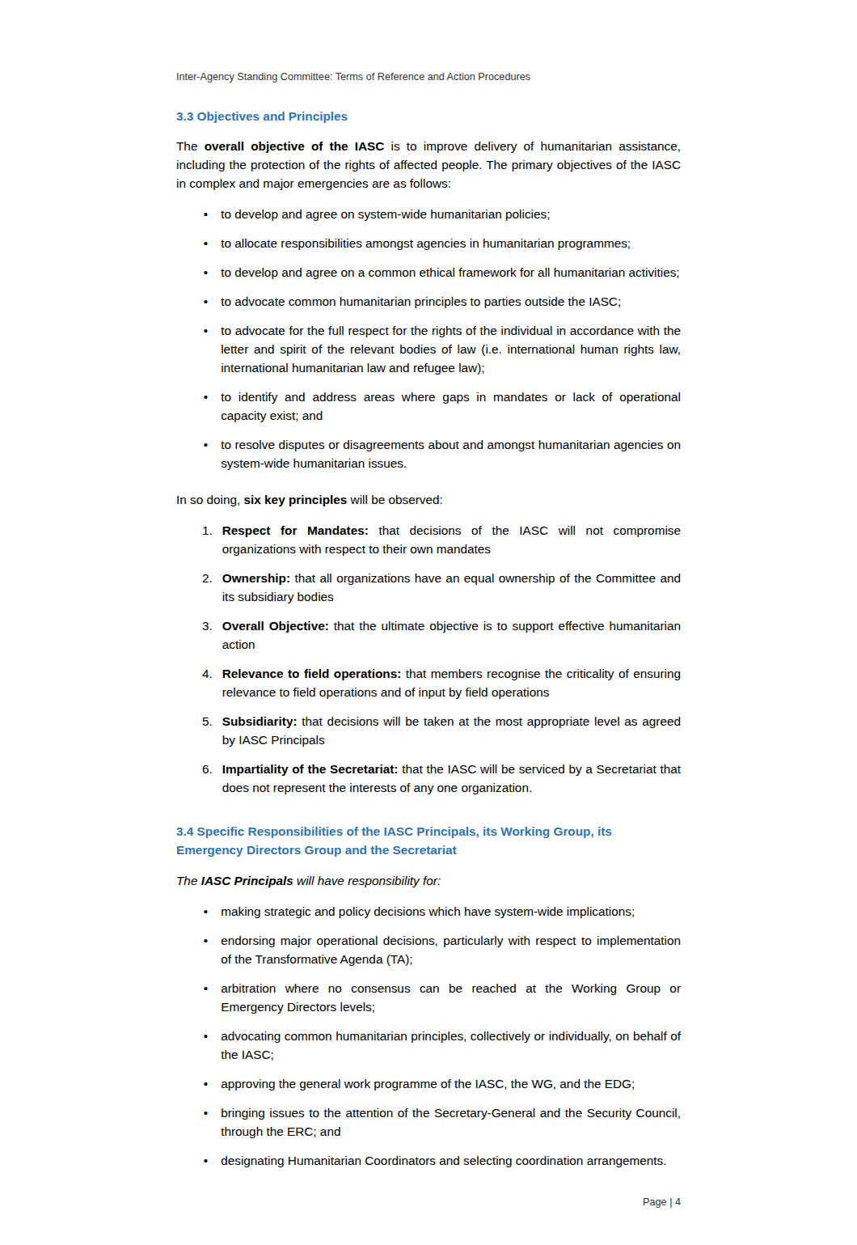Inter-Agency Standing Committee: Terms of Reference and Action Procedures
3.3 Objectives and Principles
The overall objective of the IASC is to improve delivery of humanitarian assistance, including the protection of the rights of affected people. The primary objectives of the IASC in complex and major emergencies are as follows:
to develop and agree on system-wide humanitarian policies;
to allocate responsibilities amongst agencies in humanitarian programmes;
to develop and agree on a common ethical framework for all humanitarian activities;
to advocate common humanitarian principles to parties outside the IASC;
to advocate for the full respect for the rights of the individual in accordance with the letter and spirit of the relevant bodies of law (i.e. international human rights law, international humanitarian law and refugee law);
to identify and address areas where gaps in mandates or lack of operational capacity exist; and
to resolve disputes or disagreements about and amongst humanitarian agencies on system-wide humanitarian issues.
In so doing, six key principles will be observed:
Respect for Mandates: that decisions of the IASC will not compromise organizations with respect to their own mandates
Ownership: that all organizations have an equal ownership of the Committee and its subsidiary bodies
Overall Objective: that the ultimate objective is to support effective humanitarian action
Relevance to field operations: that members recognise the criticality of ensuring relevance to field operations and of input by field operations
Subsidiarity: that decisions will be taken at the most appropriate level as agreed by IASC Principals
Impartiality of the Secretariat: that the IASC will be serviced by a Secretariat that does not represent the interests of any one organization.
3.4 Specific Responsibilities of the IASC Principals, its Working Group, its Emergency Directors Group and the Secretariat
The IASC Principals will have responsibility for:
making strategic and policy decisions which have system-wide implications;
endorsing major operational decisions, particularly with respect to implementation of the Transformative Agenda (TA);
arbitration where no consensus can be reached at the Working Group or Emergency Directors levels;
advocating common humanitarian principles, collectively or individually, on behalf of the IASC;
approving the general work programme of the IASC, the WG, and the EDG;
bringing issues to the attention of the Secretary-General and the Security Council, through the ERC; and
designating Humanitarian Coordinators and selecting coordination arrangements.
Page | 4